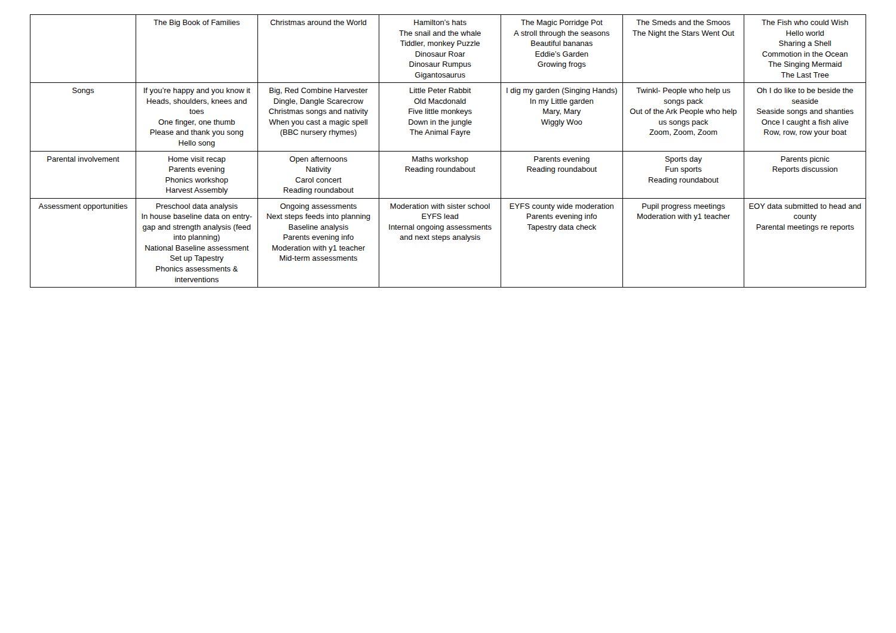| | The Big Book of Families | Christmas around the World | Hamilton’s hats The snail and the whale Tiddler, monkey Puzzle Dinosaur Roar Dinosaur Rumpus Gigantosaurus | The Magic Porridge Pot A stroll through the seasons Beautiful bananas Eddie’s Garden Growing frogs | The Smeds and the Smoos The Night the Stars Went Out | The Fish who could Wish Hello world Sharing a Shell Commotion in the Ocean The Singing Mermaid The Last Tree |
| Songs | If you’re happy and you know it Heads, shoulders, knees and toes One finger, one thumb Please and thank you song Hello song | Big, Red Combine Harvester Dingle, Dangle Scarecrow Christmas songs and nativity When you cast a magic spell (BBC nursery rhymes) | Little Peter Rabbit Old Macdonald Five little monkeys Down in the jungle The Animal Fayre | I dig my garden (Singing Hands) In my Little garden Mary, Mary Wiggly Woo | Twinkl- People who help us songs pack Out of the Ark People who help us songs pack Zoom, Zoom, Zoom | Oh I do like to be beside the seaside Seaside songs and shanties Once I caught a fish alive Row, row, row your boat |
| Parental involvement | Home visit recap Parents evening Phonics workshop Harvest Assembly | Open afternoons Nativity Carol concert Reading roundabout | Maths workshop Reading roundabout | Parents evening Reading roundabout | Sports day Fun sports Reading roundabout | Parents picnic Reports discussion |
| Assessment opportunities | Preschool data analysis In house baseline data on entry-gap and strength analysis (feed into planning) National Baseline assessment Set up Tapestry Phonics assessments & interventions | Ongoing assessments Next steps feeds into planning Baseline analysis Parents evening info Moderation with y1 teacher Mid-term assessments | Moderation with sister school EYFS lead Internal ongoing assessments and next steps analysis | EYFS county wide moderation Parents evening info Tapestry data check | Pupil progress meetings Moderation with y1 teacher | EOY data submitted to head and county Parental meetings re reports |